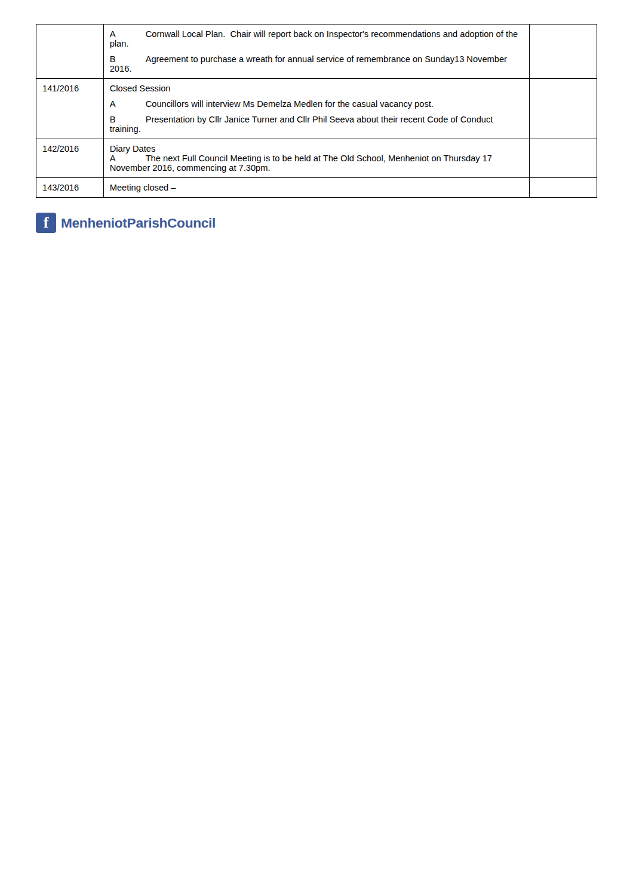| | A Cornwall Local Plan. Chair will report back on Inspector's recommendations and adoption of the plan. B Agreement to purchase a wreath for annual service of remembrance on Sunday13 November 2016. | |
| 141/2016 | Closed Session A Councillors will interview Ms Demelza Medlen for the casual vacancy post. B Presentation by Cllr Janice Turner and Cllr Phil Seeva about their recent Code of Conduct training. | |
| 142/2016 | Diary Dates A The next Full Council Meeting is to be held at The Old School, Menheniot on Thursday 17 November 2016, commencing at 7.30pm. | |
| 143/2016 | Meeting closed – | |
fMenheniotParishCouncil